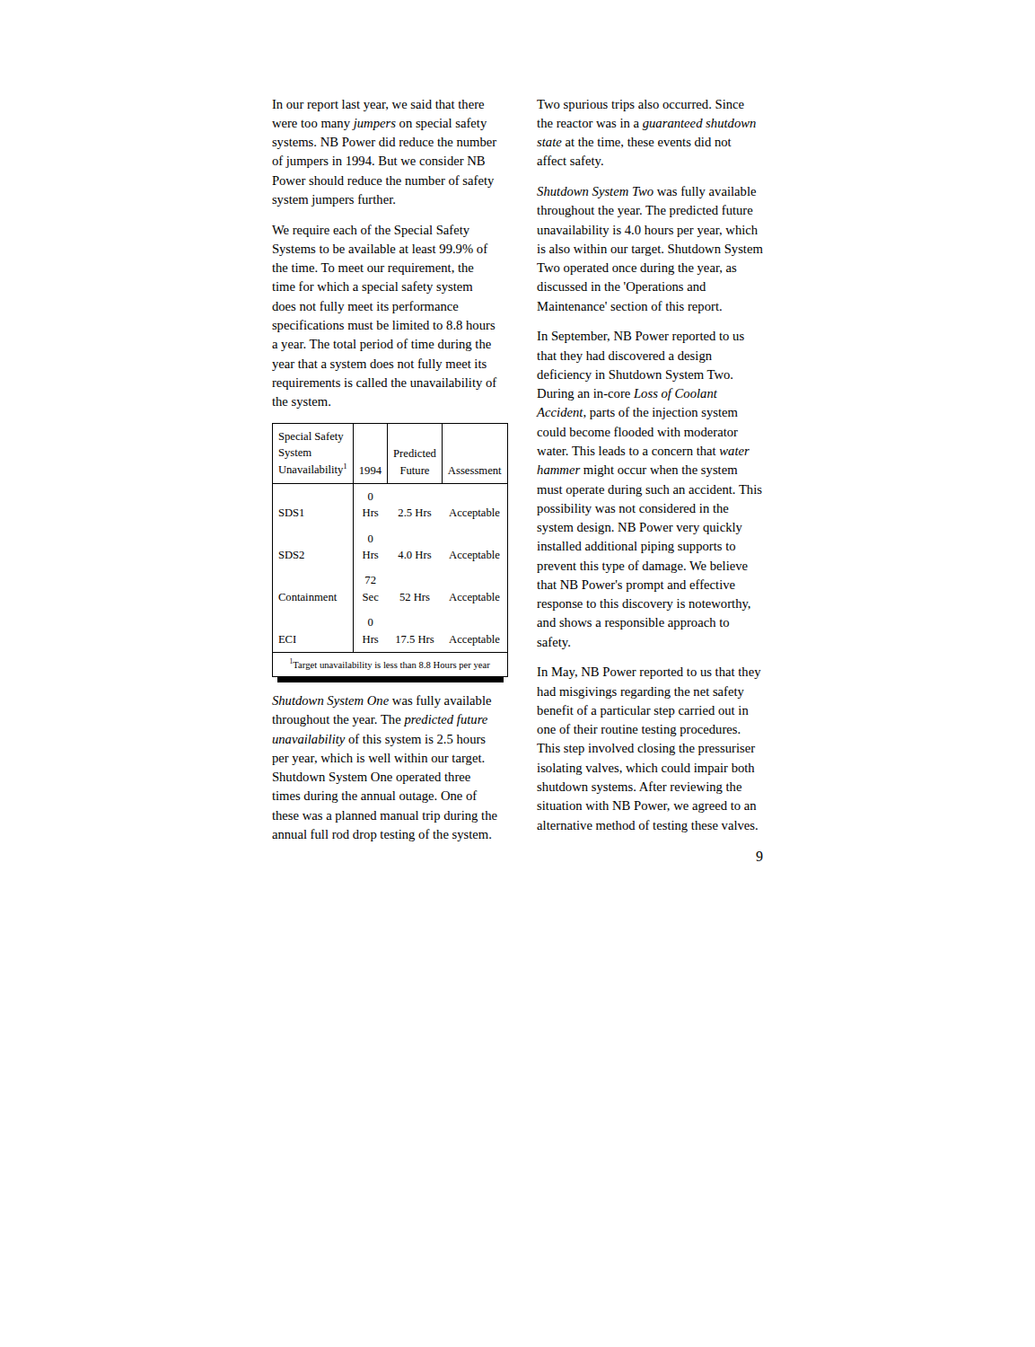In our report last year, we said that there were too many jumpers on special safety systems. NB Power did reduce the number of jumpers in 1994. But we consider NB Power should reduce the number of safety system jumpers further.
We require each of the Special Safety Systems to be available at least 99.9% of the time. To meet our requirement, the time for which a special safety system does not fully meet its performance specifications must be limited to 8.8 hours a year. The total period of time during the year that a system does not fully meet its requirements is called the unavailability of the system.
| Special Safety System Unavailability 1 | 1994 | Predicted Future | Assessment |
| --- | --- | --- | --- |
| SDS1 | 0 Hrs | 2.5 Hrs | Acceptable |
| SDS2 | 0 Hrs | 4.0 Hrs | Acceptable |
| Containment | 72 Sec | 52 Hrs | Acceptable |
| ECI | 0 Hrs | 17.5 Hrs | Acceptable |
| 1 Target unavailability is less than 8.8 Hours per year |
Shutdown System One was fully available throughout the year. The predicted future unavailability of this system is 2.5 hours per year, which is well within our target. Shutdown System One operated three times during the annual outage. One of these was a planned manual trip during the annual full rod drop testing of the system. Two spurious trips also occurred. Since the reactor was in a guaranteed shutdown state at the time, these events did not affect safety.
Shutdown System Two was fully available throughout the year. The predicted future unavailability is 4.0 hours per year, which is also within our target. Shutdown System Two operated once during the year, as discussed in the 'Operations and Maintenance' section of this report.
In September, NB Power reported to us that they had discovered a design deficiency in Shutdown System Two. During an in-core Loss of Coolant Accident, parts of the injection system could become flooded with moderator water. This leads to a concern that water hammer might occur when the system must operate during such an accident. This possibility was not considered in the system design. NB Power very quickly installed additional piping supports to prevent this type of damage. We believe that NB Power's prompt and effective response to this discovery is noteworthy, and shows a responsible approach to safety.
In May, NB Power reported to us that they had misgivings regarding the net safety benefit of a particular step carried out in one of their routine testing procedures. This step involved closing the pressuriser isolating valves, which could impair both shutdown systems. After reviewing the situation with NB Power, we agreed to an alternative method of testing these valves.
9